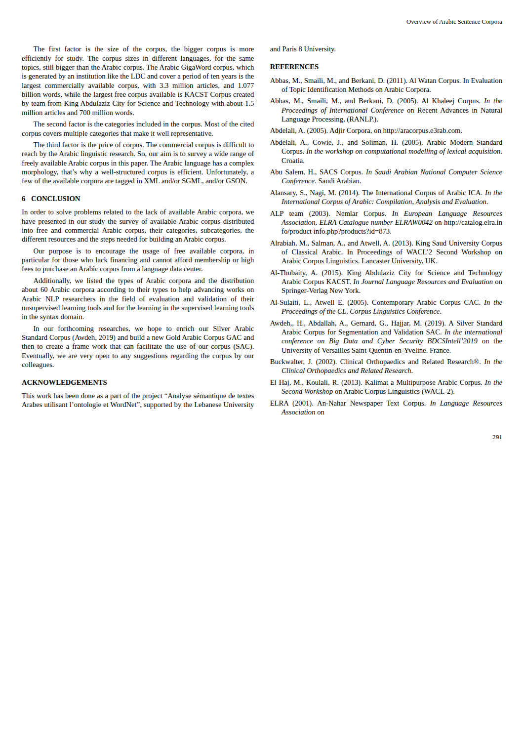Overview of Arabic Sentence Corpora
The first factor is the size of the corpus, the bigger corpus is more efficiently for study. The corpus sizes in different languages, for the same topics, still bigger than the Arabic corpus. The Arabic GigaWord corpus, which is generated by an institution like the LDC and cover a period of ten years is the largest commercially available corpus, with 3.3 million articles, and 1.077 billion words, while the largest free corpus available is KACST Corpus created by team from King Abdulaziz City for Science and Technology with about 1.5 million articles and 700 million words.
The second factor is the categories included in the corpus. Most of the cited corpus covers multiple categories that make it well representative.
The third factor is the price of corpus. The commercial corpus is difficult to reach by the Arabic linguistic research. So, our aim is to survey a wide range of freely available Arabic corpus in this paper. The Arabic language has a complex morphology, that’s why a well-structured corpus is efficient. Unfortunately, a few of the available corpora are tagged in XML and/or SGML, and/or GSON.
6 CONCLUSION
In order to solve problems related to the lack of available Arabic corpora, we have presented in our study the survey of available Arabic corpus distributed into free and commercial Arabic corpus, their categories, subcategories, the different resources and the steps needed for building an Arabic corpus.
Our purpose is to encourage the usage of free available corpora, in particular for those who lack financing and cannot afford membership or high fees to purchase an Arabic corpus from a language data center.
Additionally, we listed the types of Arabic corpora and the distribution about 60 Arabic corpora according to their types to help advancing works on Arabic NLP researchers in the field of evaluation and validation of their unsupervised learning tools and for the learning in the supervised learning tools in the syntax domain.
In our forthcoming researches, we hope to enrich our Silver Arabic Standard Corpus (Awdeh, 2019) and build a new Gold Arabic Corpus GAC and then to create a frame work that can facilitate the use of our corpus (SAC). Eventually, we are very open to any suggestions regarding the corpus by our colleagues.
ACKNOWLEDGEMENTS
This work has been done as a part of the project “Analyse sémantique de textes Arabes utilisant l’ontologie et WordNet”, supported by the Lebanese University and Paris 8 University.
REFERENCES
Abbas, M., Smaili, M., and Berkani, D. (2011). Al Watan Corpus. In Evaluation of Topic Identification Methods on Arabic Corpora.
Abbas, M., Smaili, M., and Berkani, D. (2005). Al Khaleej Corpus. In the Proceedings of International Conference on Recent Advances in Natural Language Processing, (RANLP.).
Abdelali, A. (2005). Adjir Corpora, on http://aracorpus.e3rab.com.
Abdelali, A., Cowie, J., and Soliman, H. (2005). Arabic Modern Standard Corpus. In the workshop on computational modelling of lexical acquisition. Croatia.
Abu Salem, H., SACS Corpus. In Saudi Arabian National Computer Science Conference. Saudi Arabian.
Alansary, S., Nagi, M. (2014). The International Corpus of Arabic ICA. In the International Corpus of Arabic: Compilation, Analysis and Evaluation.
ALP team (2003). Nemlar Corpus. In European Language Resources Association, ELRA Catalogue number ELRAW0042 on http://catalog.elra.info/product info.php?products?id=873.
Alrabiah, M., Salman, A., and Atwell, A. (2013). King Saud University Corpus of Classical Arabic. In Proceedings of WACL’2 Second Workshop on Arabic Corpus Linguistics. Lancaster University, UK.
Al-Thubaity, A. (2015). King Abdulaziz City for Science and Technology Arabic Corpus KACST. In Journal Language Resources and Evaluation on Springer-Verlag New York.
Al-Sulaiti, L., Atwell E. (2005). Contemporary Arabic Corpus CAC. In the Proceedings of the CL, Corpus Linguistics Conference.
Awdeh,, H., Abdallah, A., Gernard, G., Hajjar, M. (2019). A Silver Standard Arabic Corpus for Segmentation and Validation SAC. In the international conference on Big Data and Cyber Security BDCSIntell’2019 on the University of Versailles Saint-Quentin-en-Yveline. France.
Buckwalter, J. (2002). Clinical Orthopaedics and Related Research®. In the Clinical Orthopaedics and Related Research.
El Haj, M., Koulali, R. (2013). Kalimat a Multipurpose Arabic Corpus. In the Second Workshop on Arabic Corpus Linguistics (WACL-2).
ELRA (2001). An-Nahar Newspaper Text Corpus. In Language Resources Association on
291